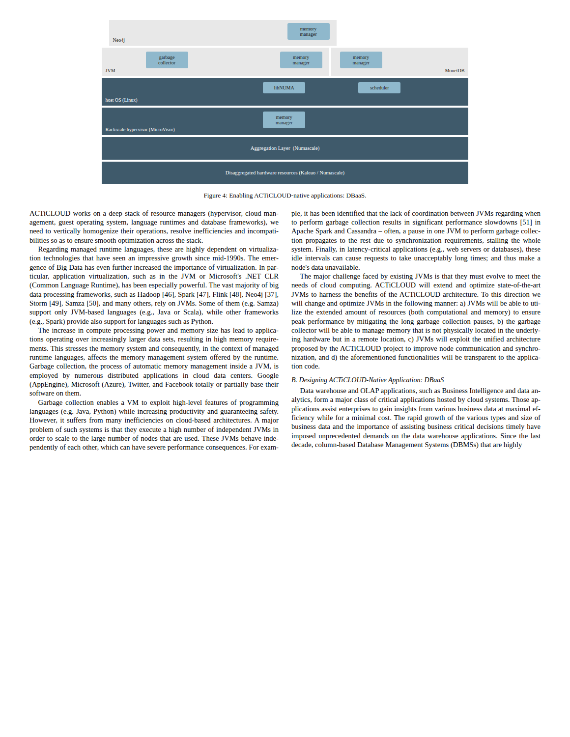Neo4j
memory
manager
JVM
garbage
collector
memory
manager
MonetDB
memory
manager
host OS (Linux)
libNUMA
scheduler
Rackscale hypervisor (MicroVisor)
memory
manager
Aggregation Layer (Numascale)
Disaggregated hardware resources (Kaleao / Numascale)
Figure 4: Enabling ACTiCLOUD-native applications: DBaaS.
ACTiCLOUD works on a deep stack of resource managers (hypervisor, cloud management, guest operating system, language runtimes and database frameworks), we need to vertically homogenize their operations, resolve inefficiencies and incompatibilities so as to ensure smooth optimization across the stack.
Regarding managed runtime languages, these are highly dependent on virtualization technologies that have seen an impressive growth since mid-1990s. The emergence of Big Data has even further increased the importance of virtualization. In particular, application virtualization, such as in the JVM or Microsoft's .NET CLR (Common Language Runtime), has been especially powerful. The vast majority of big data processing frameworks, such as Hadoop [46], Spark [47], Flink [48], Neo4j [37], Storm [49], Samza [50], and many others, rely on JVMs. Some of them (e.g. Samza) support only JVM-based languages (e.g., Java or Scala), while other frameworks (e.g., Spark) provide also support for languages such as Python.
The increase in compute processing power and memory size has lead to applications operating over increasingly larger data sets, resulting in high memory requirements. This stresses the memory system and consequently, in the context of managed runtime languages, affects the memory management system offered by the runtime. Garbage collection, the process of automatic memory management inside a JVM, is employed by numerous distributed applications in cloud data centers. Google (AppEngine), Microsoft (Azure), Twitter, and Facebook totally or partially base their software on them.
Garbage collection enables a VM to exploit high-level features of programming languages (e.g. Java, Python) while increasing productivity and guaranteeing safety. However, it suffers from many inefficiencies on cloud-based architectures. A major problem of such systems is that they execute a high number of independent JVMs in order to scale to the large number of nodes that are used. These JVMs behave independently of each other, which can have severe performance consequences. For example, it has been identified that the lack of coordination between JVMs regarding when to perform garbage collection results in significant performance slowdowns [51] in Apache Spark and Cassandra – often, a pause in one JVM to perform garbage collection propagates to the rest due to synchronization requirements, stalling the whole system. Finally, in latency-critical applications (e.g., web servers or databases), these idle intervals can cause requests to take unacceptably long times; and thus make a node's data unavailable.
The major challenge faced by existing JVMs is that they must evolve to meet the needs of cloud computing. ACTiCLOUD will extend and optimize state-of-the-art JVMs to harness the benefits of the ACTiCLOUD architecture. To this direction we will change and optimize JVMs in the following manner: a) JVMs will be able to utilize the extended amount of resources (both computational and memory) to ensure peak performance by mitigating the long garbage collection pauses, b) the garbage collector will be able to manage memory that is not physically located in the underlying hardware but in a remote location, c) JVMs will exploit the unified architecture proposed by the ACTiCLOUD project to improve node communication and synchronization, and d) the aforementioned functionalities will be transparent to the application code.
B. Designing ACTiCLOUD-Native Application: DBaaS
Data warehouse and OLAP applications, such as Business Intelligence and data analytics, form a major class of critical applications hosted by cloud systems. Those applications assist enterprises to gain insights from various business data at maximal efficiency while for a minimal cost. The rapid growth of the various types and size of business data and the importance of assisting business critical decisions timely have imposed unprecedented demands on the data warehouse applications. Since the last decade, column-based Database Management Systems (DBMSs) that are highly